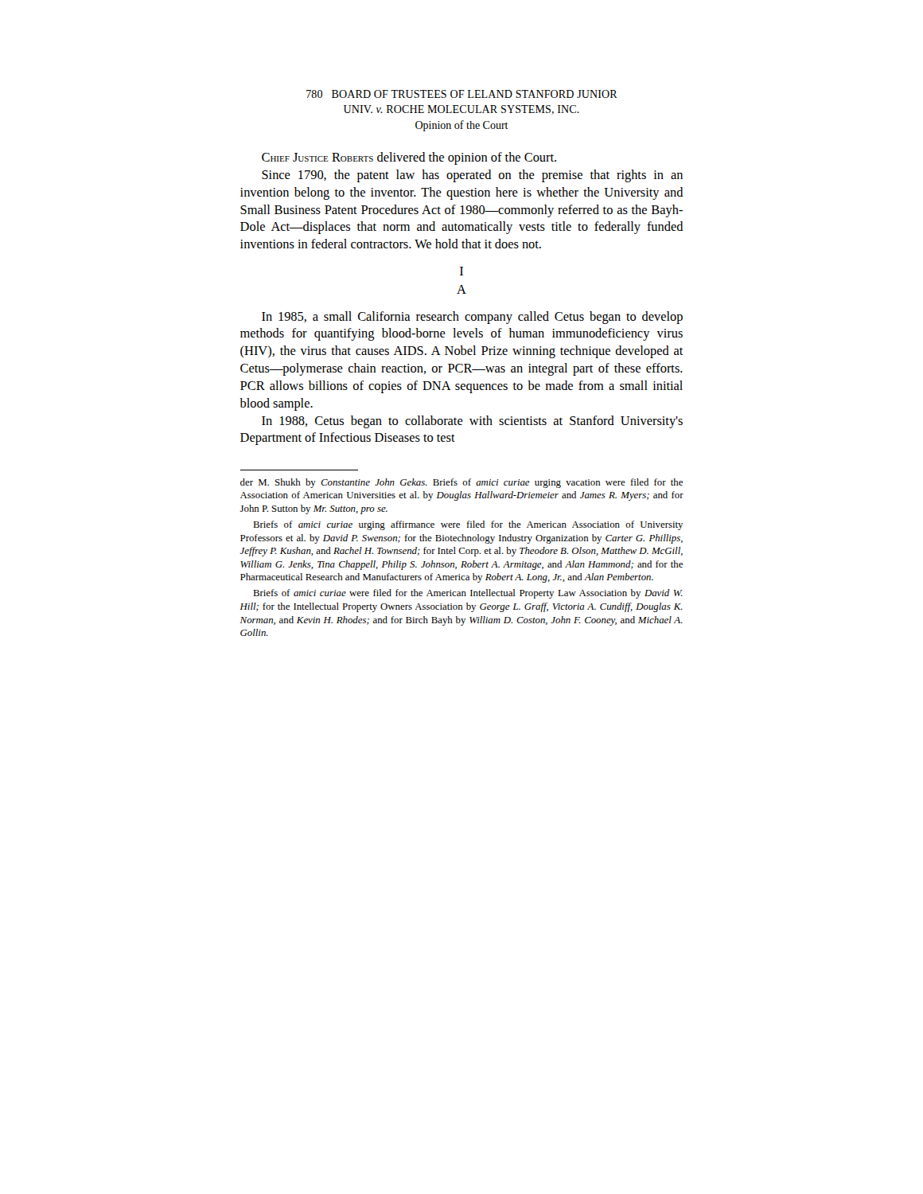780 BOARD OF TRUSTEES OF LELAND STANFORD JUNIOR UNIV. v. ROCHE MOLECULAR SYSTEMS, INC.
Opinion of the Court
Chief Justice Roberts delivered the opinion of the Court.
Since 1790, the patent law has operated on the premise that rights in an invention belong to the inventor. The question here is whether the University and Small Business Patent Procedures Act of 1980—commonly referred to as the Bayh-Dole Act—displaces that norm and automatically vests title to federally funded inventions in federal contractors. We hold that it does not.
I
A
In 1985, a small California research company called Cetus began to develop methods for quantifying blood-borne levels of human immunodeficiency virus (HIV), the virus that causes AIDS. A Nobel Prize winning technique developed at Cetus—polymerase chain reaction, or PCR—was an integral part of these efforts. PCR allows billions of copies of DNA sequences to be made from a small initial blood sample.
In 1988, Cetus began to collaborate with scientists at Stanford University's Department of Infectious Diseases to test
der M. Shukh by Constantine John Gekas. Briefs of amici curiae urging vacation were filed for the Association of American Universities et al. by Douglas Hallward-Driemeier and James R. Myers; and for John P. Sutton by Mr. Sutton, pro se.
Briefs of amici curiae urging affirmance were filed for the American Association of University Professors et al. by David P. Swenson; for the Biotechnology Industry Organization by Carter G. Phillips, Jeffrey P. Kushan, and Rachel H. Townsend; for Intel Corp. et al. by Theodore B. Olson, Matthew D. McGill, William G. Jenks, Tina Chappell, Philip S. Johnson, Robert A. Armitage, and Alan Hammond; and for the Pharmaceutical Research and Manufacturers of America by Robert A. Long, Jr., and Alan Pemberton.
Briefs of amici curiae were filed for the American Intellectual Property Law Association by David W. Hill; for the Intellectual Property Owners Association by George L. Graff, Victoria A. Cundiff, Douglas K. Norman, and Kevin H. Rhodes; and for Birch Bayh by William D. Coston, John F. Cooney, and Michael A. Gollin.